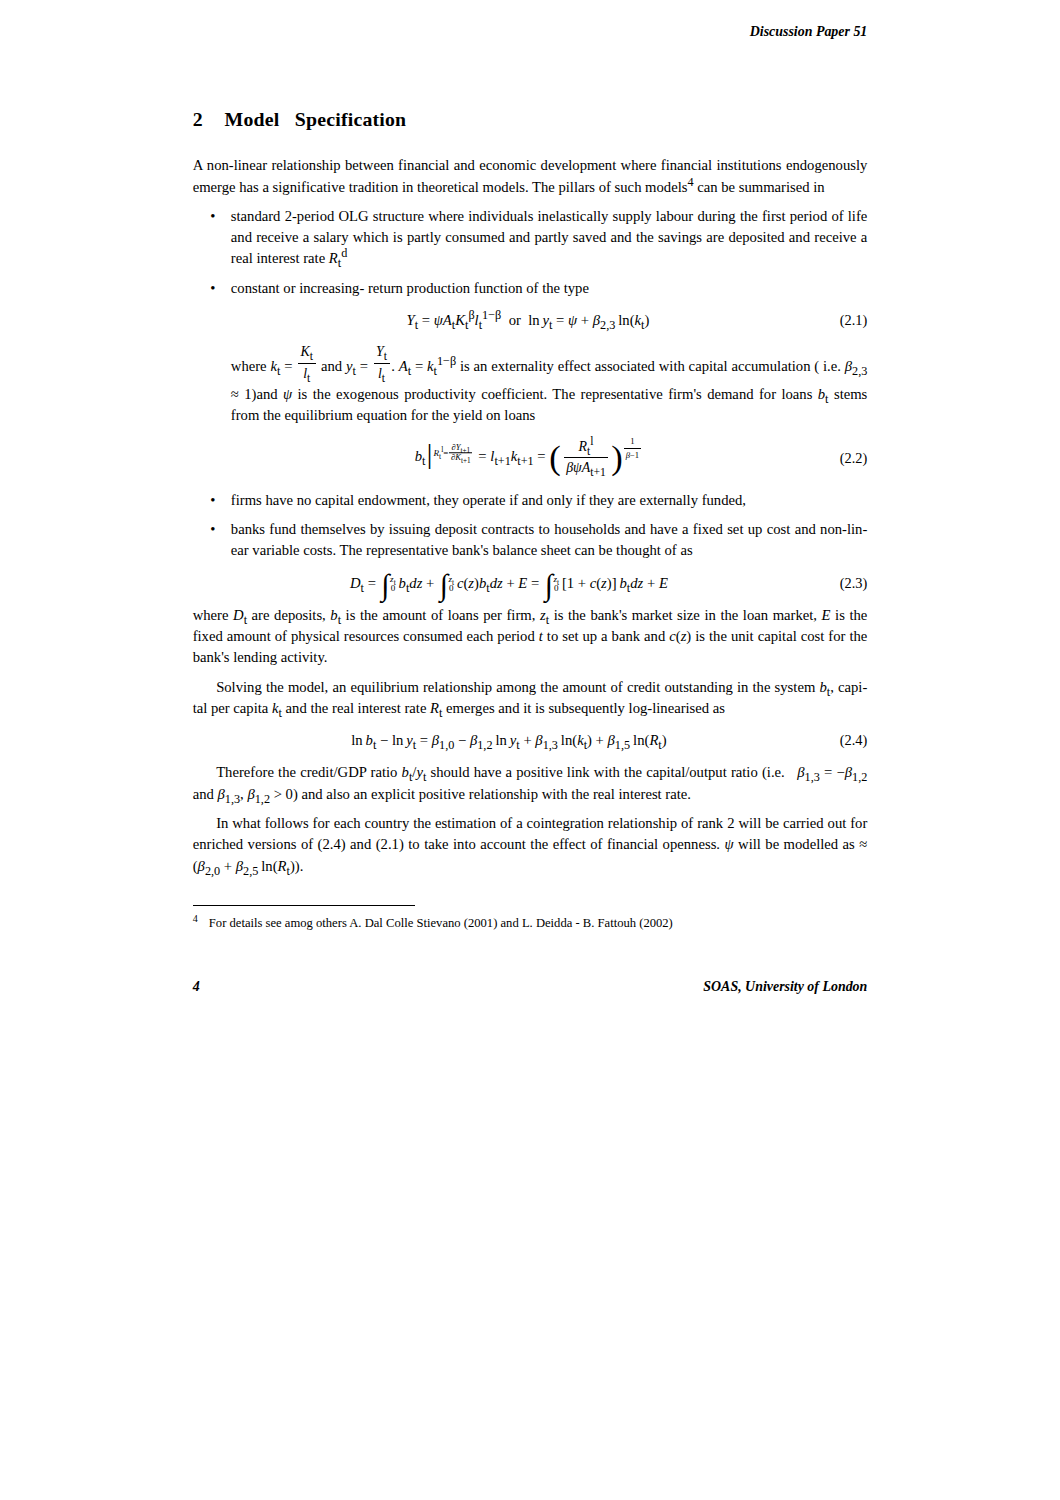Discussion Paper 51
2 Model Specification
A non-linear relationship between financial and economic development where financial institutions endogenously emerge has a significative tradition in theoretical models. The pillars of such models4 can be summarised in
standard 2-period OLG structure where individuals inelastically supply labour during the first period of life and receive a salary which is partly consumed and partly saved and the savings are deposited and receive a real interest rate Rtd
constant or increasing- return production function of the type
Yt = ψAtKtβlt1−β or ln yt = ψ + β2,3 ln(kt)
(2.1)
where kt = Kt lt and yt = Yt lt. At = kt1−β is an externality effect associated with capital accumulation ( i.e. β2,3 ≈ 1)and ψ is the exogenous productivity coefficient. The representative firm's demand for loans bt stems from the equilibrium equation for the yield on loans
bt|Rtl=∂Yt+1∂Kt+1 = lt+1kt+1 = (Rtl βψAt+1) 1 β−1
(2.2)
firms have no capital endowment, they operate if and only if they are externally funded,
banks fund themselves by issuing deposit contracts to households and have a fixed set up cost and non-linear variable costs. The representative bank's balance sheet can be thought of as
Dt = ∫zt 0 btdz + ∫zt 0 c(z)btdz + E = ∫zt 0[1 + c(z)] btdz + E
(2.3)
where Dt are deposits, bt is the amount of loans per firm, zt is the bank's market size in the loan market, E is the fixed amount of physical resources consumed each period t to set up a bank and c(z) is the unit capital cost for the bank's lending activity.
Solving the model, an equilibrium relationship among the amount of credit outstanding in the system bt, capital per capita kt and the real interest rate Rt emerges and it is subsequently log-linearised as
ln bt − ln yt = β1,0 − β1,2 ln yt + β1,3 ln(kt) + β1,5 ln(Rt)
(2.4)
Therefore the credit/GDP ratio bt/yt should have a positive link with the capital/output ratio (i.e. β1,3 = −β1,2 and β1,3, β1,2 > 0) and also an explicit positive relationship with the real interest rate.
In what follows for each country the estimation of a cointegration relationship of rank 2 will be carried out for enriched versions of (2.4) and (2.1) to take into account the effect of financial openness. ψ will be modelled as ≈ (β2,0 + β2,5 ln(Rt)).
4 For details see amog others A. Dal Colle Stievano (2001) and L. Deidda - B. Fattouh (2002)
4 SOAS, University of London